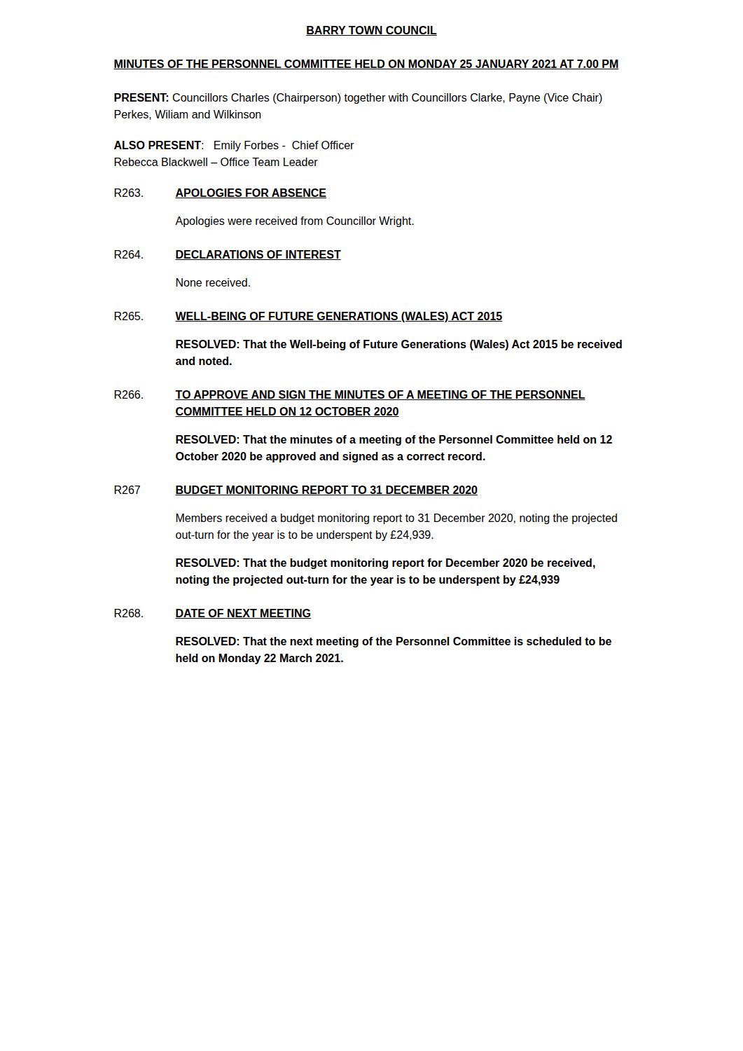BARRY TOWN COUNCIL
MINUTES OF THE PERSONNEL COMMITTEE HELD ON MONDAY 25 JANUARY 2021 AT 7.00 PM
PRESENT: Councillors Charles (Chairperson) together with Councillors Clarke, Payne (Vice Chair) Perkes, Wiliam and Wilkinson
ALSO PRESENT: Emily Forbes - Chief Officer
Rebecca Blackwell – Office Team Leader
| R263. | APOLOGIES FOR ABSENCE Apologies were received from Councillor Wright. |
| R264. | DECLARATIONS OF INTEREST None received. |
| R265. | WELL-BEING OF FUTURE GENERATIONS (WALES) ACT 2015 RESOLVED: That the Well-being of Future Generations (Wales) Act 2015 be received and noted. |
| R266. | TO APPROVE AND SIGN THE MINUTES OF A MEETING OF THE PERSONNEL COMMITTEE HELD ON 12 OCTOBER 2020 RESOLVED: That the minutes of a meeting of the Personnel Committee held on 12 October 2020 be approved and signed as a correct record. |
| R267 | BUDGET MONITORING REPORT TO 31 DECEMBER 2020 Members received a budget monitoring report to 31 December 2020, noting the projected out-turn for the year is to be underspent by £24,939. RESOLVED: That the budget monitoring report for December 2020 be received, noting the projected out-turn for the year is to be underspent by £24,939 |
| R268. | DATE OF NEXT MEETING RESOLVED: That the next meeting of the Personnel Committee is scheduled to be held on Monday 22 March 2021. |